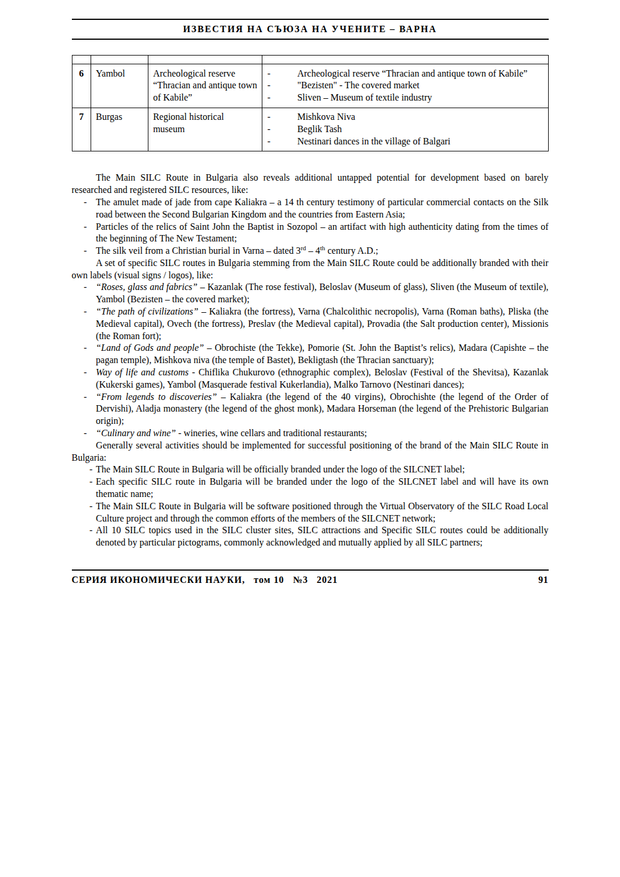ИЗВЕСТИЯ НА СЪЮЗА НА УЧЕНИТЕ – ВАРНА
| 6 | Yambol | Archeological reserve “Thracian and antique town of Kabile” | - Archeological reserve “Thracian and antique town of Kabile” - "Bezisten" - The covered market - Sliven – Museum of textile industry |
| 7 | Burgas | Regional historical museum | - Mishkova Niva - Beglik Tash - Nestinari dances in the village of Balgari |
The Main SILC Route in Bulgaria also reveals additional untapped potential for development based on barely researched and registered SILC resources, like:
The amulet made of jade from cape Kaliakra – a 14 th century testimony of particular commercial contacts on the Silk road between the Second Bulgarian Kingdom and the countries from Eastern Asia;
Particles of the relics of Saint John the Baptist in Sozopol – an artifact with high authenticity dating from the times of the beginning of The New Testament;
The silk veil from a Christian burial in Varna – dated 3rd – 4th century A.D.;
A set of specific SILC routes in Bulgaria stemming from the Main SILC Route could be additionally branded with their own labels (visual signs / logos), like:
“Roses, glass and fabrics” – Kazanlak (The rose festival), Beloslav (Museum of glass), Sliven (the Museum of textile), Yambol (Bezisten – the covered market);
“The path of civilizations” – Kaliakra (the fortress), Varna (Chalcolithic necropolis), Varna (Roman baths), Pliska (the Medieval capital), Ovech (the fortress), Preslav (the Medieval capital), Provadia (the Salt production center), Missionis (the Roman fort);
“Land of Gods and people” – Obrochiste (the Tekke), Pomorie (St. John the Baptist’s relics), Madara (Capishte – the pagan temple), Mishkova niva (the temple of Bastet), Bekligtash (the Thracian sanctuary);
Way of life and customs - Chiflika Chukurovo (ethnographic complex), Beloslav (Festival of the Shevitsa), Kazanlak (Kukerski games), Yambol (Masquerade festival Kukerlandia), Malko Tarnovo (Nestinari dances);
“From legends to discoveries” – Kaliakra (the legend of the 40 virgins), Obrochishte (the legend of the Order of Dervishi), Aladja monastery (the legend of the ghost monk), Madara Horseman (the legend of the Prehistoric Bulgarian origin);
“Culinary and wine” - wineries, wine cellars and traditional restaurants;
Generally several activities should be implemented for successful positioning of the brand of the Main SILC Route in Bulgaria:
The Main SILC Route in Bulgaria will be officially branded under the logo of the SILCNET label;
Each specific SILC route in Bulgaria will be branded under the logo of the SILCNET label and will have its own thematic name;
The Main SILC Route in Bulgaria will be software positioned through the Virtual Observatory of the SILC Road Local Culture project and through the common efforts of the members of the SILCNET network;
All 10 SILC topics used in the SILC cluster sites, SILC attractions and Specific SILC routes could be additionally denoted by particular pictograms, commonly acknowledged and mutually applied by all SILC partners;
СЕРИЯ ИКОНОМИЧЕСКИ НАУКИ, том 10 №3 2021 91